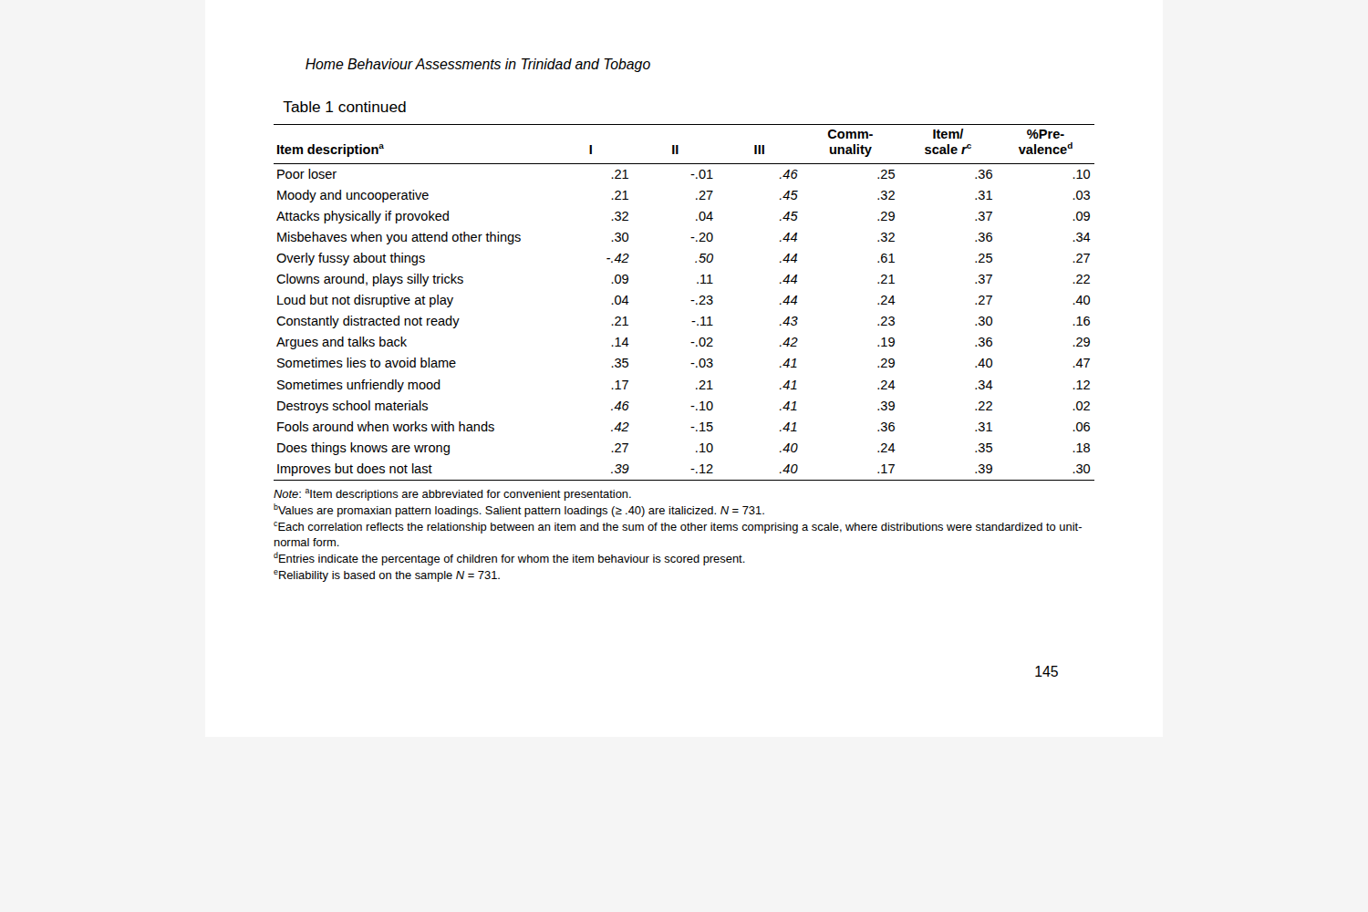Home Behaviour Assessments in Trinidad and Tobago
Table 1 continued
| Item description a | I | II | III | Comm- unality | Item/ scale r c | %Pre- valence d |
| --- | --- | --- | --- | --- | --- | --- |
| Poor loser | .21 | -.01 | .46 | .25 | .36 | .10 |
| Moody and uncooperative | .21 | .27 | .45 | .32 | .31 | .03 |
| Attacks physically if provoked | .32 | .04 | .45 | .29 | .37 | .09 |
| Misbehaves when you attend other things | .30 | -.20 | .44 | .32 | .36 | .34 |
| Overly fussy about things | -.42 | .50 | .44 | .61 | .25 | .27 |
| Clowns around, plays silly tricks | .09 | .11 | .44 | .21 | .37 | .22 |
| Loud but not disruptive at play | .04 | -.23 | .44 | .24 | .27 | .40 |
| Constantly distracted not ready | .21 | -.11 | .43 | .23 | .30 | .16 |
| Argues and talks back | .14 | -.02 | .42 | .19 | .36 | .29 |
| Sometimes lies to avoid blame | .35 | -.03 | .41 | .29 | .40 | .47 |
| Sometimes unfriendly mood | .17 | .21 | .41 | .24 | .34 | .12 |
| Destroys school materials | .46 | -.10 | .41 | .39 | .22 | .02 |
| Fools around when works with hands | .42 | -.15 | .41 | .36 | .31 | .06 |
| Does things knows are wrong | .27 | .10 | .40 | .24 | .35 | .18 |
| Improves but does not last | .39 | -.12 | .40 | .17 | .39 | .30 |
Note: aItem descriptions are abbreviated for convenient presentation.
bValues are promaxian pattern loadings. Salient pattern loadings (≥ .40) are italicized. N = 731.
cEach correlation reflects the relationship between an item and the sum of the other items comprising a scale, where distributions were standardized to unit-normal form.
dEntries indicate the percentage of children for whom the item behaviour is scored present.
eReliability is based on the sample N = 731.
145